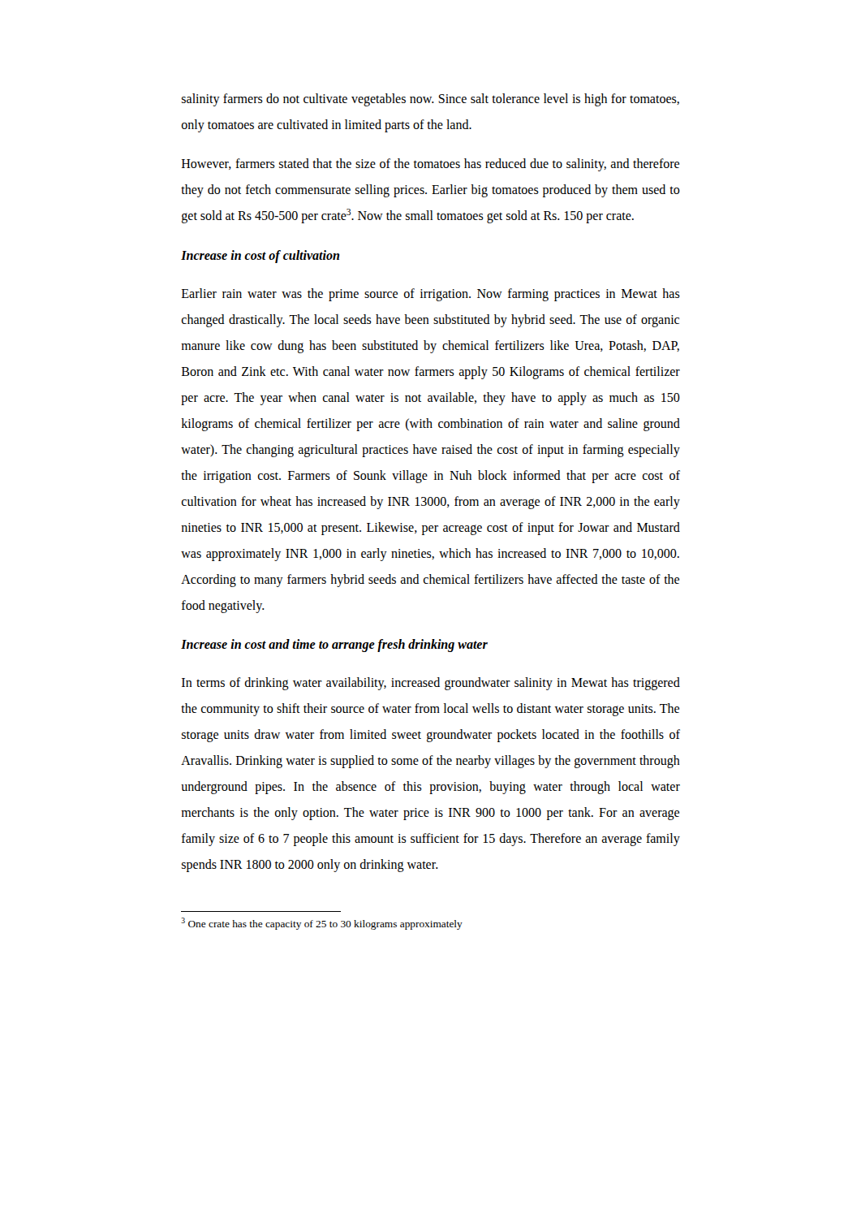salinity farmers do not cultivate vegetables now. Since salt tolerance level is high for tomatoes, only tomatoes are cultivated in limited parts of the land.
However, farmers stated that the size of the tomatoes has reduced due to salinity, and therefore they do not fetch commensurate selling prices. Earlier big tomatoes produced by them used to get sold at Rs 450-500 per crate3. Now the small tomatoes get sold at Rs. 150 per crate.
Increase in cost of cultivation
Earlier rain water was the prime source of irrigation. Now farming practices in Mewat has changed drastically. The local seeds have been substituted by hybrid seed. The use of organic manure like cow dung has been substituted by chemical fertilizers like Urea, Potash, DAP, Boron and Zink etc. With canal water now farmers apply 50 Kilograms of chemical fertilizer per acre. The year when canal water is not available, they have to apply as much as 150 kilograms of chemical fertilizer per acre (with combination of rain water and saline ground water). The changing agricultural practices have raised the cost of input in farming especially the irrigation cost. Farmers of Sounk village in Nuh block informed that per acre cost of cultivation for wheat has increased by INR 13000, from an average of INR 2,000 in the early nineties to INR 15,000 at present. Likewise, per acreage cost of input for Jowar and Mustard was approximately INR 1,000 in early nineties, which has increased to INR 7,000 to 10,000. According to many farmers hybrid seeds and chemical fertilizers have affected the taste of the food negatively.
Increase in cost and time to arrange fresh drinking water
In terms of drinking water availability, increased groundwater salinity in Mewat has triggered the community to shift their source of water from local wells to distant water storage units. The storage units draw water from limited sweet groundwater pockets located in the foothills of Aravallis. Drinking water is supplied to some of the nearby villages by the government through underground pipes. In the absence of this provision, buying water through local water merchants is the only option. The water price is INR 900 to 1000 per tank. For an average family size of 6 to 7 people this amount is sufficient for 15 days. Therefore an average family spends INR 1800 to 2000 only on drinking water.
3 One crate has the capacity of 25 to 30 kilograms approximately